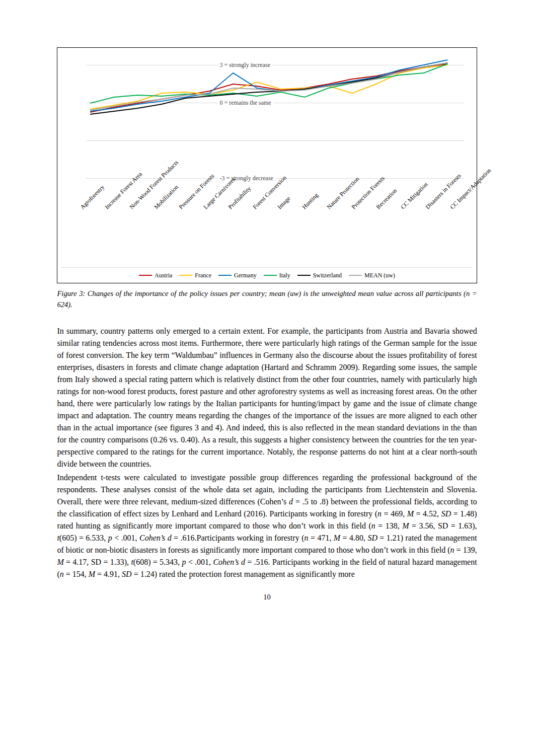3 = strongly increase
0 = remains the same
-3 = strongly decrease
Agroforestry Increase Forest Area Non-Wood Forest Products Mobilization Pressure on Forests Large Carnivores Profitability Forest Conversion Image Hunting Nature Protection Protection Forests Recreation CC Mitigation Disasters in Forests CC Impact/Adaptation
Austria France Germany Italy Switzerland MEAN (uw)
Figure 3: Changes of the importance of the policy issues per country; mean (uw) is the unweighted mean value across all participants (n = 624).
In summary, country patterns only emerged to a certain extent. For example, the participants from Austria and Bavaria showed similar rating tendencies across most items. Furthermore, there were particularly high ratings of the German sample for the issue of forest conversion. The key term “Waldumbau” influences in Germany also the discourse about the issues profitability of forest enterprises, disasters in forests and climate change adaptation (Hartard and Schramm 2009). Regarding some issues, the sample from Italy showed a special rating pattern which is relatively distinct from the other four countries, namely with particularly high ratings for non-wood forest products, forest pasture and other agroforestry systems as well as increasing forest areas. On the other hand, there were particularly low ratings by the Italian participants for hunting/impact by game and the issue of climate change impact and adaptation. The country means regarding the changes of the importance of the issues are more aligned to each other than in the actual importance (see figures 3 and 4). And indeed, this is also reflected in the mean standard deviations in the than for the country comparisons (0.26 vs. 0.40). As a result, this suggests a higher consistency between the countries for the ten year-perspective compared to the ratings for the current importance. Notably, the response patterns do not hint at a clear north-south divide between the countries.
Independent t-tests were calculated to investigate possible group differences regarding the professional background of the respondents. These analyses consist of the whole data set again, including the participants from Liechtenstein and Slovenia. Overall, there were three relevant, medium-sized differences (Cohen’s d = .5 to .8) between the professional fields, according to the classification of effect sizes by Lenhard and Lenhard (2016). Participants working in forestry (n = 469, M = 4.52, SD = 1.48) rated hunting as significantly more important compared to those who don’t work in this field (n = 138, M = 3.56, SD = 1.63), t(605) = 6.533, p < .001, Cohen’s d = .616.Participants working in forestry (n = 471, M = 4.80, SD = 1.21) rated the management of biotic or non-biotic disasters in forests as significantly more important compared to those who don’t work in this field (n = 139, M = 4.17, SD = 1.33), t(608) = 5.343, p < .001, Cohen’s d = .516. Participants working in the field of natural hazard management (n = 154, M = 4.91, SD = 1.24) rated the protection forest management as significantly more
10